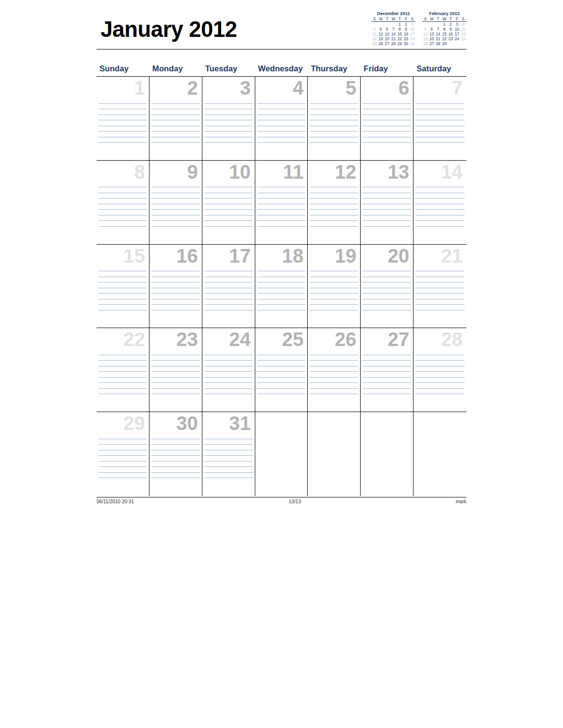January 2012
December 2011
| S | M | T | W | T | F | S |
| --- | --- | --- | --- | --- | --- | --- |
| | | | | 1 | 2 | 3 |
| 4 | 5 | 6 | 7 | 8 | 9 | 10 |
| 11 | 12 | 13 | 14 | 15 | 16 | 17 |
| 18 | 19 | 20 | 21 | 22 | 23 | 24 |
| 25 | 26 | 27 | 28 | 29 | 30 | 31 |
February 2012
| S | M | T | W | T | F | S |
| --- | --- | --- | --- | --- | --- | --- |
| | | | 1 | 2 | 3 | 4 |
| 5 | 6 | 7 | 8 | 9 | 10 | 11 |
| 12 | 13 | 14 | 15 | 16 | 17 | 18 |
| 19 | 20 | 21 | 22 | 23 | 24 | 25 |
| 26 | 27 | 28 | 29 | | | |
Sunday
Monday
Tuesday
Wednesday
Thursday
Friday
Saturday
1
2
3
4
5
6
7
8
9
10
11
12
13
14
15
16
17
18
19
20
21
22
23
24
25
26
27
28
29
30
31
06/11/2010 20:31 13/13 mark